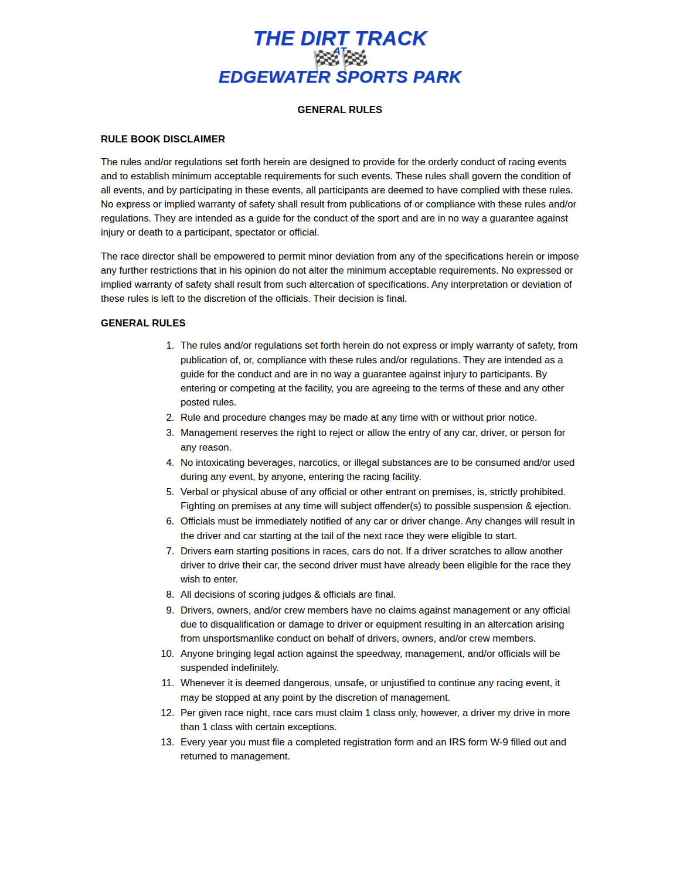THE DIRT TRACK
AT
🏁🏁
EDGEWATER SPORTS PARK
GENERAL RULES
RULE BOOK DISCLAIMER
The rules and/or regulations set forth herein are designed to provide for the orderly conduct of racing events and to establish minimum acceptable requirements for such events. These rules shall govern the condition of all events, and by participating in these events, all participants are deemed to have complied with these rules. No express or implied warranty of safety shall result from publications of or compliance with these rules and/or regulations. They are intended as a guide for the conduct of the sport and are in no way a guarantee against injury or death to a participant, spectator or official.
The race director shall be empowered to permit minor deviation from any of the specifications herein or impose any further restrictions that in his opinion do not alter the minimum acceptable requirements. No expressed or implied warranty of safety shall result from such altercation of specifications. Any interpretation or deviation of these rules is left to the discretion of the officials. Their decision is final.
GENERAL RULES
The rules and/or regulations set forth herein do not express or imply warranty of safety, from publication of, or, compliance with these rules and/or regulations. They are intended as a guide for the conduct and are in no way a guarantee against injury to participants. By entering or competing at the facility, you are agreeing to the terms of these and any other posted rules.
Rule and procedure changes may be made at any time with or without prior notice.
Management reserves the right to reject or allow the entry of any car, driver, or person for any reason.
No intoxicating beverages, narcotics, or illegal substances are to be consumed and/or used during any event, by anyone, entering the racing facility.
Verbal or physical abuse of any official or other entrant on premises, is, strictly prohibited. Fighting on premises at any time will subject offender(s) to possible suspension & ejection.
Officials must be immediately notified of any car or driver change. Any changes will result in the driver and car starting at the tail of the next race they were eligible to start.
Drivers earn starting positions in races, cars do not. If a driver scratches to allow another driver to drive their car, the second driver must have already been eligible for the race they wish to enter.
All decisions of scoring judges & officials are final.
Drivers, owners, and/or crew members have no claims against management or any official due to disqualification or damage to driver or equipment resulting in an altercation arising from unsportsmanlike conduct on behalf of drivers, owners, and/or crew members.
Anyone bringing legal action against the speedway, management, and/or officials will be suspended indefinitely.
Whenever it is deemed dangerous, unsafe, or unjustified to continue any racing event, it may be stopped at any point by the discretion of management.
Per given race night, race cars must claim 1 class only, however, a driver my drive in more than 1 class with certain exceptions.
Every year you must file a completed registration form and an IRS form W-9 filled out and returned to management.